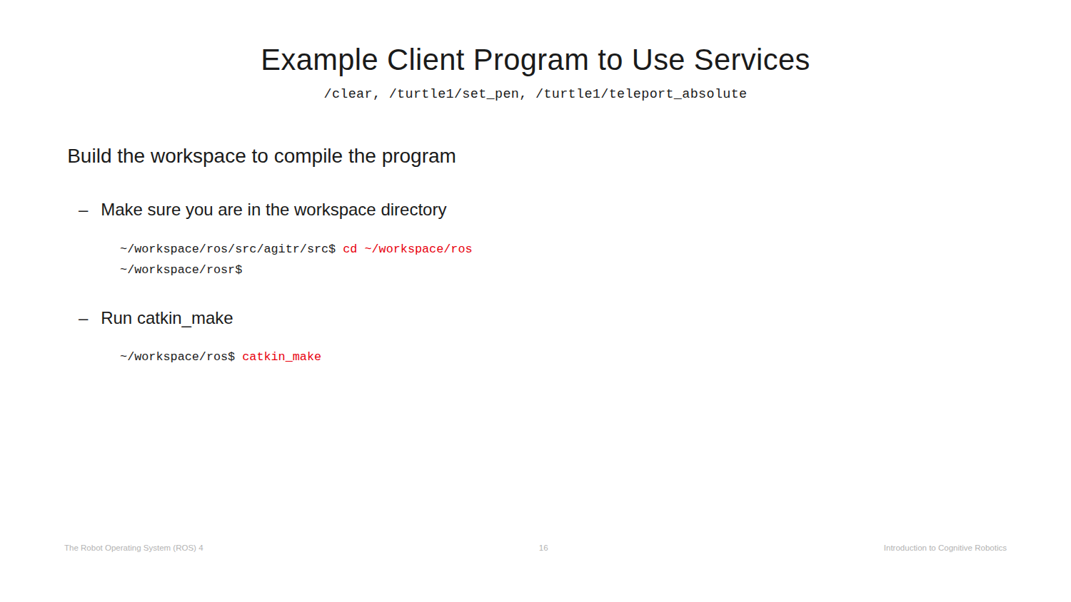Example Client Program to Use Services
/clear, /turtle1/set_pen, /turtle1/teleport_absolute
Build the workspace to compile the program
Make sure you are in the workspace directory
~/workspace/ros/src/agitr/src$ cd ~/workspace/ros
~/workspace/rosr$
Run catkin_make
~/workspace/ros$ catkin_make
The Robot Operating System (ROS) 4
16
Introduction to Cognitive Robotics